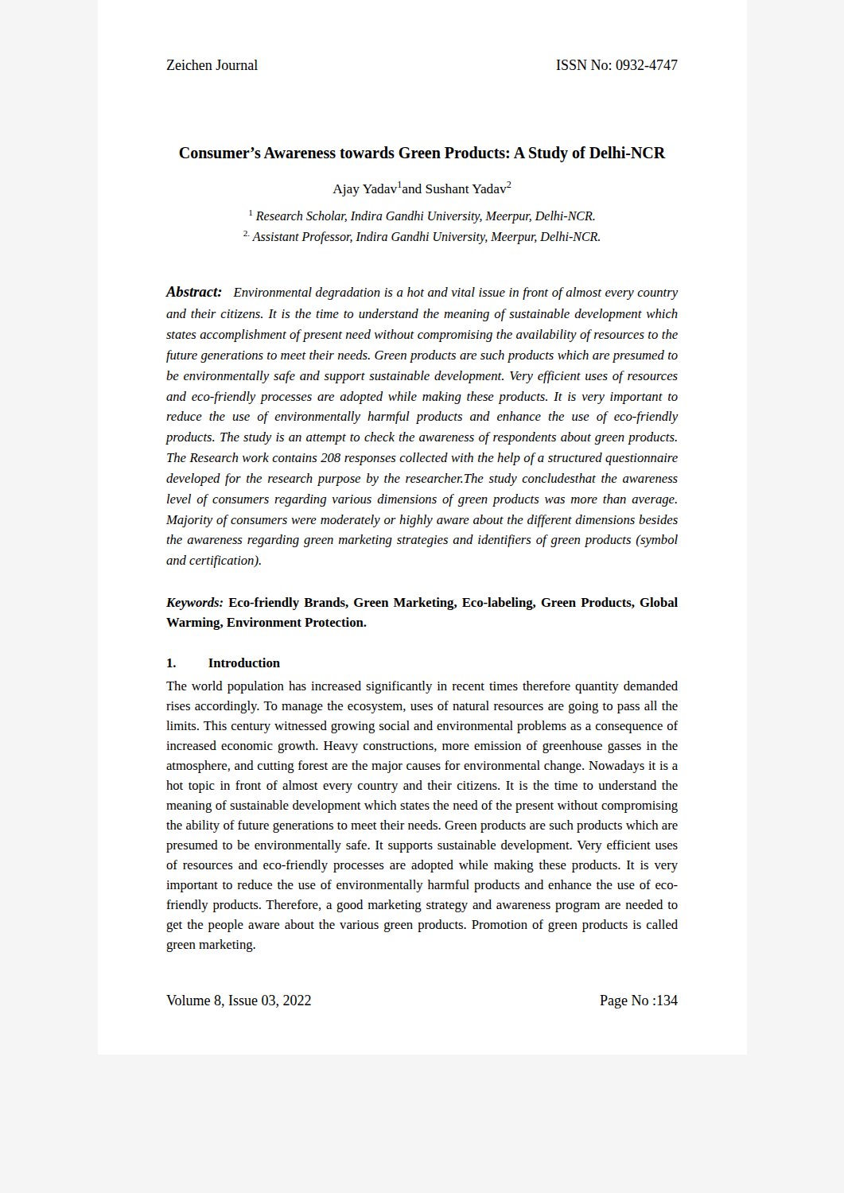Zeichen Journal ISSN No: 0932-4747
Consumer’s Awareness towards Green Products: A Study of Delhi-NCR
Ajay Yadav1and Sushant Yadav2
1 Research Scholar, Indira Gandhi University, Meerpur, Delhi-NCR.
2. Assistant Professor, Indira Gandhi University, Meerpur, Delhi-NCR.
Abstract: Environmental degradation is a hot and vital issue in front of almost every country and their citizens. It is the time to understand the meaning of sustainable development which states accomplishment of present need without compromising the availability of resources to the future generations to meet their needs. Green products are such products which are presumed to be environmentally safe and support sustainable development. Very efficient uses of resources and eco-friendly processes are adopted while making these products. It is very important to reduce the use of environmentally harmful products and enhance the use of eco-friendly products. The study is an attempt to check the awareness of respondents about green products. The Research work contains 208 responses collected with the help of a structured questionnaire developed for the research purpose by the researcher.The study concludesthat the awareness level of consumers regarding various dimensions of green products was more than average. Majority of consumers were moderately or highly aware about the different dimensions besides the awareness regarding green marketing strategies and identifiers of green products (symbol and certification).
Keywords: Eco-friendly Brands, Green Marketing, Eco-labeling, Green Products, Global Warming, Environment Protection.
1. Introduction
The world population has increased significantly in recent times therefore quantity demanded rises accordingly. To manage the ecosystem, uses of natural resources are going to pass all the limits. This century witnessed growing social and environmental problems as a consequence of increased economic growth. Heavy constructions, more emission of greenhouse gasses in the atmosphere, and cutting forest are the major causes for environmental change. Nowadays it is a hot topic in front of almost every country and their citizens. It is the time to understand the meaning of sustainable development which states the need of the present without compromising the ability of future generations to meet their needs. Green products are such products which are presumed to be environmentally safe. It supports sustainable development. Very efficient uses of resources and eco-friendly processes are adopted while making these products. It is very important to reduce the use of environmentally harmful products and enhance the use of eco-friendly products. Therefore, a good marketing strategy and awareness program are needed to get the people aware about the various green products. Promotion of green products is called green marketing.
Volume 8, Issue 03, 2022 Page No :134